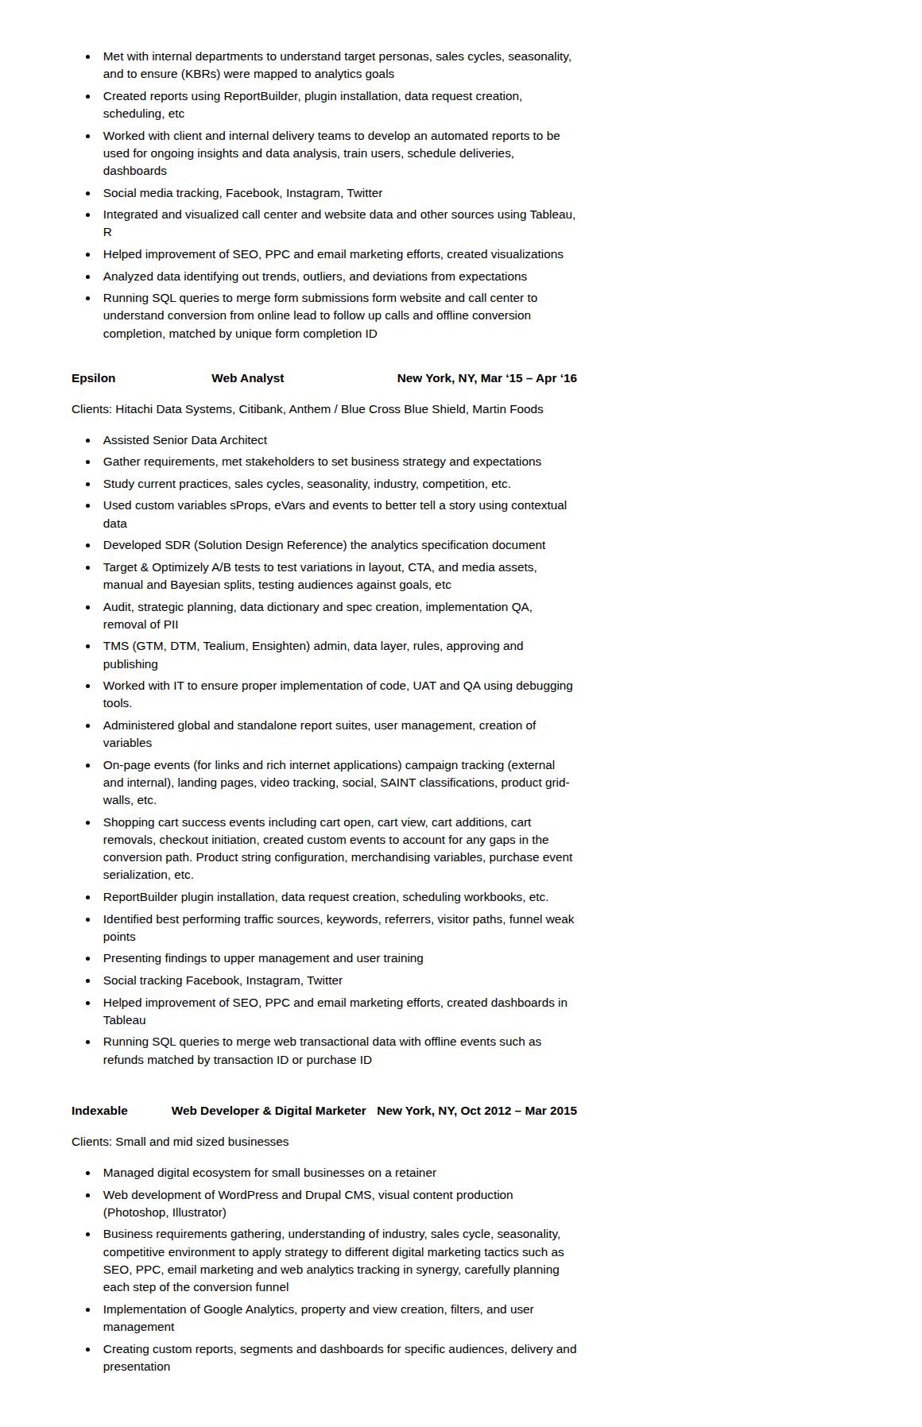Met with internal departments to understand target personas, sales cycles, seasonality, and to ensure (KBRs) were mapped to analytics goals
Created reports using ReportBuilder, plugin installation, data request creation, scheduling, etc
Worked with client and internal delivery teams to develop an automated reports to be used for ongoing insights and data analysis, train users, schedule deliveries, dashboards
Social media tracking, Facebook, Instagram, Twitter
Integrated and visualized call center and website data and other sources using Tableau, R
Helped improvement of SEO, PPC and email marketing efforts, created visualizations
Analyzed data identifying out trends, outliers, and deviations from expectations
Running SQL queries to merge form submissions form website and call center to understand conversion from online lead to follow up calls and offline conversion completion, matched by unique form completion ID
Epsilon Web Analyst New York, NY, Mar ‘15 – Apr ‘16
Clients: Hitachi Data Systems, Citibank, Anthem / Blue Cross Blue Shield, Martin Foods
Assisted Senior Data Architect
Gather requirements, met stakeholders to set business strategy and expectations
Study current practices, sales cycles, seasonality, industry, competition, etc.
Used custom variables sProps, eVars and events to better tell a story using contextual data
Developed SDR (Solution Design Reference) the analytics specification document
Target & Optimizely A/B tests to test variations in layout, CTA, and media assets, manual and Bayesian splits, testing audiences against goals, etc
Audit, strategic planning, data dictionary and spec creation, implementation QA, removal of PII
TMS (GTM, DTM, Tealium, Ensighten) admin, data layer, rules, approving and publishing
Worked with IT to ensure proper implementation of code, UAT and QA using debugging tools.
Administered global and standalone report suites, user management, creation of variables
On-page events (for links and rich internet applications) campaign tracking (external and internal), landing pages, video tracking, social, SAINT classifications, product grid-walls, etc.
Shopping cart success events including cart open, cart view, cart additions, cart removals, checkout initiation, created custom events to account for any gaps in the conversion path. Product string configuration, merchandising variables, purchase event serialization, etc.
ReportBuilder plugin installation, data request creation, scheduling workbooks, etc.
Identified best performing traffic sources, keywords, referrers, visitor paths, funnel weak points
Presenting findings to upper management and user training
Social tracking Facebook, Instagram, Twitter
Helped improvement of SEO, PPC and email marketing efforts, created dashboards in Tableau
Running SQL queries to merge web transactional data with offline events such as refunds matched by transaction ID or purchase ID
Indexable Web Developer & Digital Marketer New York, NY, Oct 2012 – Mar 2015
Clients: Small and mid sized businesses
Managed digital ecosystem for small businesses on a retainer
Web development of WordPress and Drupal CMS, visual content production (Photoshop, Illustrator)
Business requirements gathering, understanding of industry, sales cycle, seasonality, competitive environment to apply strategy to different digital marketing tactics such as SEO, PPC, email marketing and web analytics tracking in synergy, carefully planning each step of the conversion funnel
Implementation of Google Analytics, property and view creation, filters, and user management
Creating custom reports, segments and dashboards for specific audiences, delivery and presentation